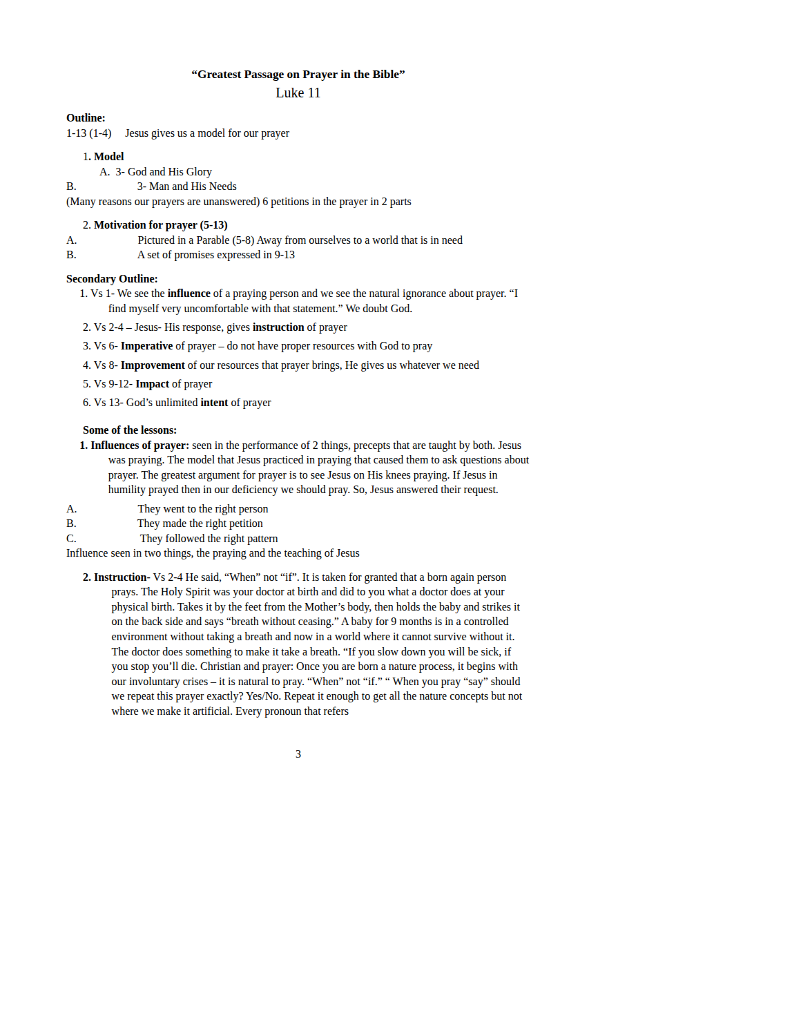“Greatest Passage on Prayer in the Bible”
Luke 11
Outline:
1-13 (1-4) Jesus gives us a model for our prayer
1. Model
A. 3- God and His Glory
B. 3- Man and His Needs
(Many reasons our prayers are unanswered) 6 petitions in the prayer in 2 parts
2. Motivation for prayer (5-13)
A. Pictured in a Parable (5-8) Away from ourselves to a world that is in need
B. A set of promises expressed in 9-13
Secondary Outline:
1. Vs 1- We see the influence of a praying person and we see the natural ignorance about prayer. “I find myself very uncomfortable with that statement.” We doubt God.
2. Vs 2-4 – Jesus- His response, gives instruction of prayer
3. Vs 6- Imperative of prayer – do not have proper resources with God to pray
4. Vs 8- Improvement of our resources that prayer brings, He gives us whatever we need
5. Vs 9-12- Impact of prayer
6. Vs 13- God’s unlimited intent of prayer
Some of the lessons:
1. Influences of prayer: seen in the performance of 2 things, precepts that are taught by both. Jesus was praying. The model that Jesus practiced in praying that caused them to ask questions about prayer. The greatest argument for prayer is to see Jesus on His knees praying. If Jesus in humility prayed then in our deficiency we should pray. So, Jesus answered their request.
A. They went to the right person
B. They made the right petition
C. They followed the right pattern
Influence seen in two things, the praying and the teaching of Jesus
2. Instruction- Vs 2-4 He said, “When” not “if”. It is taken for granted that a born again person prays. The Holy Spirit was your doctor at birth and did to you what a doctor does at your physical birth. Takes it by the feet from the Mother’s body, then holds the baby and strikes it on the back side and says “breath without ceasing.” A baby for 9 months is in a controlled environment without taking a breath and now in a world where it cannot survive without it. The doctor does something to make it take a breath. “If you slow down you will be sick, if you stop you’ll die. Christian and prayer: Once you are born a nature process, it begins with our involuntary crises – it is natural to pray. “When” not “if.” “ When you pray “say” should we repeat this prayer exactly? Yes/No. Repeat it enough to get all the nature concepts but not where we make it artificial. Every pronoun that refers
3